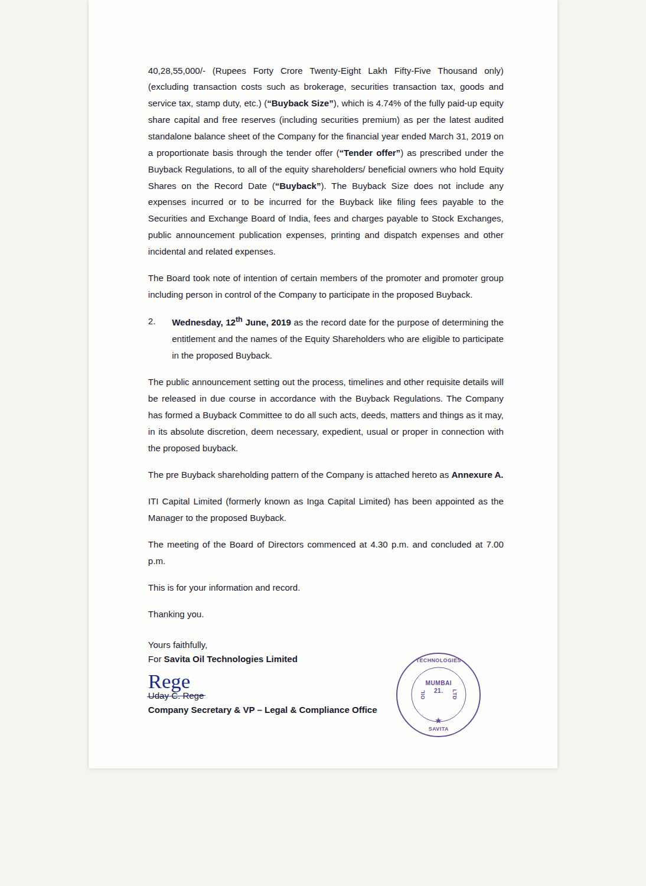40,28,55,000/- (Rupees Forty Crore Twenty-Eight Lakh Fifty-Five Thousand only) (excluding transaction costs such as brokerage, securities transaction tax, goods and service tax, stamp duty, etc.) (“Buyback Size”), which is 4.74% of the fully paid-up equity share capital and free reserves (including securities premium) as per the latest audited standalone balance sheet of the Company for the financial year ended March 31, 2019 on a proportionate basis through the tender offer (“Tender offer”) as prescribed under the Buyback Regulations, to all of the equity shareholders/ beneficial owners who hold Equity Shares on the Record Date (“Buyback”). The Buyback Size does not include any expenses incurred or to be incurred for the Buyback like filing fees payable to the Securities and Exchange Board of India, fees and charges payable to Stock Exchanges, public announcement publication expenses, printing and dispatch expenses and other incidental and related expenses.
The Board took note of intention of certain members of the promoter and promoter group including person in control of the Company to participate in the proposed Buyback.
2. Wednesday, 12th June, 2019 as the record date for the purpose of determining the entitlement and the names of the Equity Shareholders who are eligible to participate in the proposed Buyback.
The public announcement setting out the process, timelines and other requisite details will be released in due course in accordance with the Buyback Regulations. The Company has formed a Buyback Committee to do all such acts, deeds, matters and things as it may, in its absolute discretion, deem necessary, expedient, usual or proper in connection with the proposed buyback.
The pre Buyback shareholding pattern of the Company is attached hereto as Annexure A.
ITI Capital Limited (formerly known as Inga Capital Limited) has been appointed as the Manager to the proposed Buyback.
The meeting of the Board of Directors commenced at 4.30 p.m. and concluded at 7.00 p.m.
This is for your information and record.
Thanking you.
Yours faithfully,
For Savita Oil Technologies Limited
Rege
Uday C. Rege
Company Secretary & VP – Legal & Compliance Office
TECHNOLOGIES
SAVITA
OIL
LTD
MUMBAI
21.
★